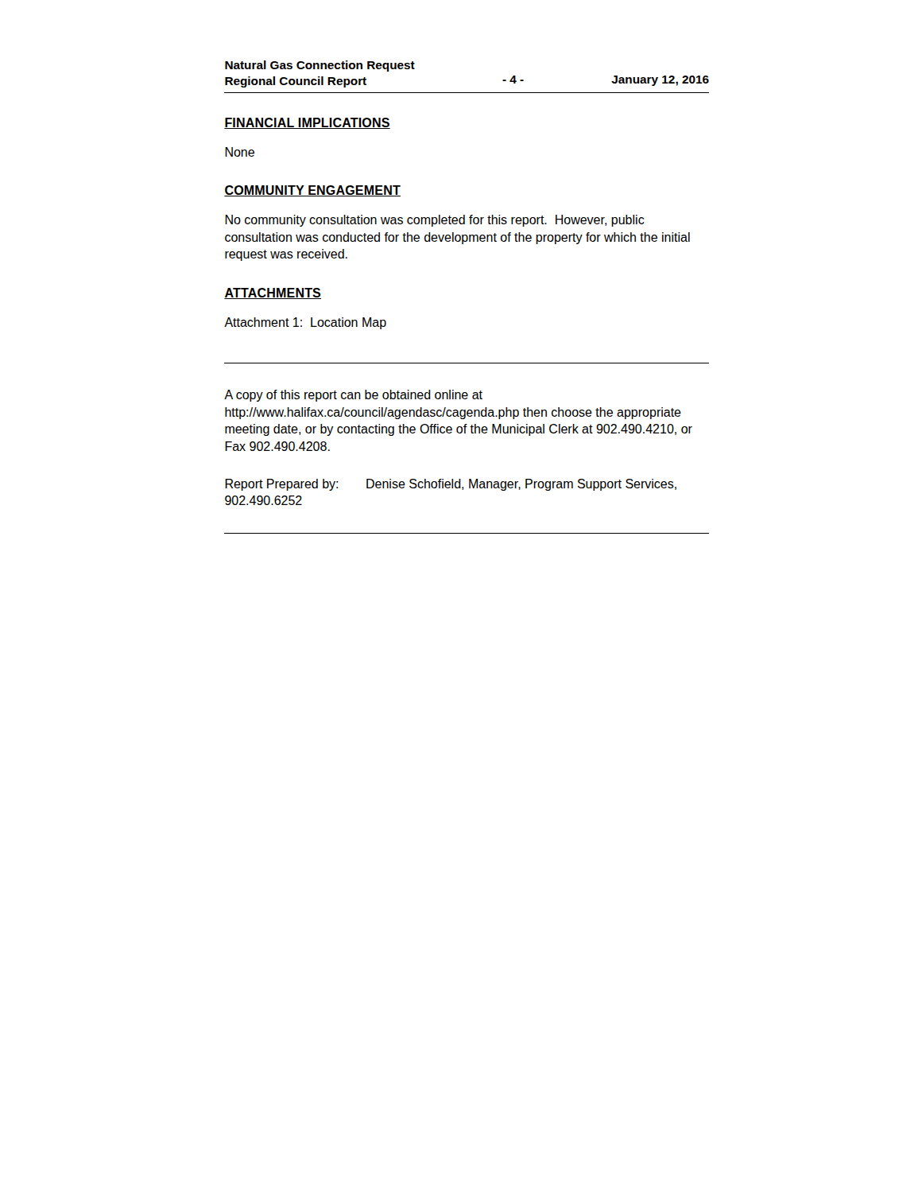Natural Gas Connection Request
Regional Council Report
- 4 -
January 12, 2016
FINANCIAL IMPLICATIONS
None
COMMUNITY ENGAGEMENT
No community consultation was completed for this report. However, public consultation was conducted for the development of the property for which the initial request was received.
ATTACHMENTS
Attachment 1: Location Map
A copy of this report can be obtained online at http://www.halifax.ca/council/agendasc/cagenda.php then choose the appropriate meeting date, or by contacting the Office of the Municipal Clerk at 902.490.4210, or Fax 902.490.4208.
Report Prepared by: Denise Schofield, Manager, Program Support Services, 902.490.6252